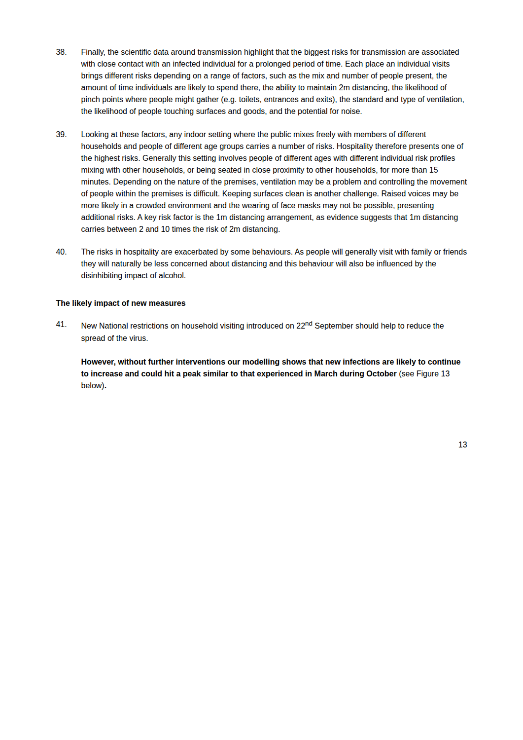38. Finally, the scientific data around transmission highlight that the biggest risks for transmission are associated with close contact with an infected individual for a prolonged period of time. Each place an individual visits brings different risks depending on a range of factors, such as the mix and number of people present, the amount of time individuals are likely to spend there, the ability to maintain 2m distancing, the likelihood of pinch points where people might gather (e.g. toilets, entrances and exits), the standard and type of ventilation, the likelihood of people touching surfaces and goods, and the potential for noise.
39. Looking at these factors, any indoor setting where the public mixes freely with members of different households and people of different age groups carries a number of risks. Hospitality therefore presents one of the highest risks. Generally this setting involves people of different ages with different individual risk profiles mixing with other households, or being seated in close proximity to other households, for more than 15 minutes. Depending on the nature of the premises, ventilation may be a problem and controlling the movement of people within the premises is difficult. Keeping surfaces clean is another challenge. Raised voices may be more likely in a crowded environment and the wearing of face masks may not be possible, presenting additional risks. A key risk factor is the 1m distancing arrangement, as evidence suggests that 1m distancing carries between 2 and 10 times the risk of 2m distancing.
40. The risks in hospitality are exacerbated by some behaviours. As people will generally visit with family or friends they will naturally be less concerned about distancing and this behaviour will also be influenced by the disinhibiting impact of alcohol.
The likely impact of new measures
41. New National restrictions on household visiting introduced on 22nd September should help to reduce the spread of the virus.
However, without further interventions our modelling shows that new infections are likely to continue to increase and could hit a peak similar to that experienced in March during October (see Figure 13 below).
13